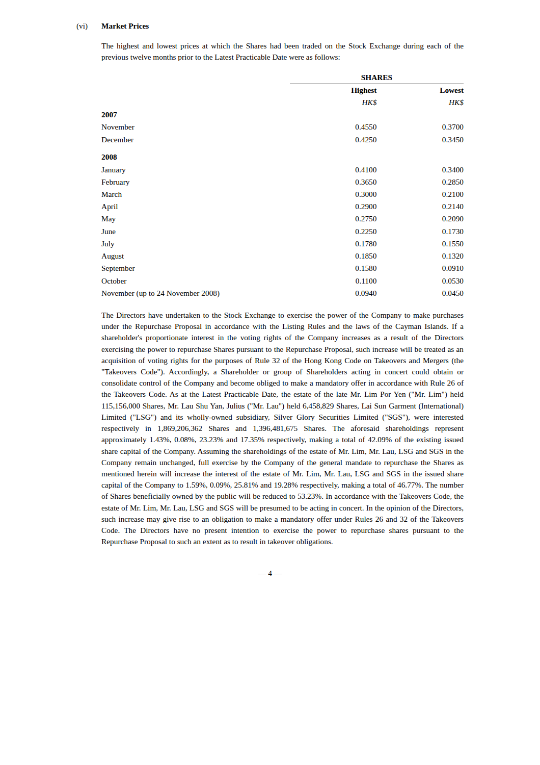(vi) Market Prices
The highest and lowest prices at which the Shares had been traded on the Stock Exchange during each of the previous twelve months prior to the Latest Practicable Date were as follows:
| | SHARES |
| | Highest | Lowest |
| | HK$ | HK$ |
| 2007 | | |
| November | 0.4550 | 0.3700 |
| December | 0.4250 | 0.3450 |
| 2008 | | |
| January | 0.4100 | 0.3400 |
| February | 0.3650 | 0.2850 |
| March | 0.3000 | 0.2100 |
| April | 0.2900 | 0.2140 |
| May | 0.2750 | 0.2090 |
| June | 0.2250 | 0.1730 |
| July | 0.1780 | 0.1550 |
| August | 0.1850 | 0.1320 |
| September | 0.1580 | 0.0910 |
| October | 0.1100 | 0.0530 |
| November (up to 24 November 2008) | 0.0940 | 0.0450 |
The Directors have undertaken to the Stock Exchange to exercise the power of the Company to make purchases under the Repurchase Proposal in accordance with the Listing Rules and the laws of the Cayman Islands. If a shareholder's proportionate interest in the voting rights of the Company increases as a result of the Directors exercising the power to repurchase Shares pursuant to the Repurchase Proposal, such increase will be treated as an acquisition of voting rights for the purposes of Rule 32 of the Hong Kong Code on Takeovers and Mergers (the "Takeovers Code"). Accordingly, a Shareholder or group of Shareholders acting in concert could obtain or consolidate control of the Company and become obliged to make a mandatory offer in accordance with Rule 26 of the Takeovers Code. As at the Latest Practicable Date, the estate of the late Mr. Lim Por Yen ("Mr. Lim") held 115,156,000 Shares, Mr. Lau Shu Yan, Julius ("Mr. Lau") held 6,458,829 Shares, Lai Sun Garment (International) Limited ("LSG") and its wholly-owned subsidiary, Silver Glory Securities Limited ("SGS"), were interested respectively in 1,869,206,362 Shares and 1,396,481,675 Shares. The aforesaid shareholdings represent approximately 1.43%, 0.08%, 23.23% and 17.35% respectively, making a total of 42.09% of the existing issued share capital of the Company. Assuming the shareholdings of the estate of Mr. Lim, Mr. Lau, LSG and SGS in the Company remain unchanged, full exercise by the Company of the general mandate to repurchase the Shares as mentioned herein will increase the interest of the estate of Mr. Lim, Mr. Lau, LSG and SGS in the issued share capital of the Company to 1.59%, 0.09%, 25.81% and 19.28% respectively, making a total of 46.77%. The number of Shares beneficially owned by the public will be reduced to 53.23%. In accordance with the Takeovers Code, the estate of Mr. Lim, Mr. Lau, LSG and SGS will be presumed to be acting in concert. In the opinion of the Directors, such increase may give rise to an obligation to make a mandatory offer under Rules 26 and 32 of the Takeovers Code. The Directors have no present intention to exercise the power to repurchase shares pursuant to the Repurchase Proposal to such an extent as to result in takeover obligations.
— 4 —